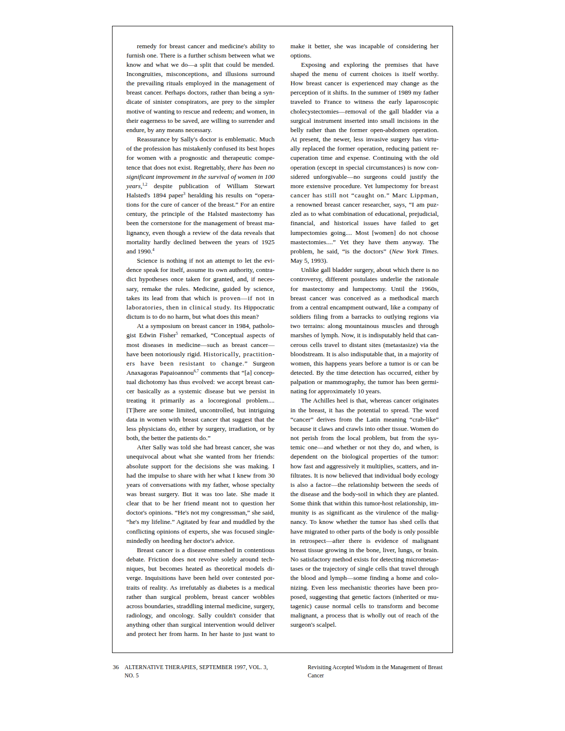remedy for breast cancer and medicine's ability to furnish one. There is a further schism between what we know and what we do—a split that could be mended. Incongruities, misconceptions, and illusions surround the prevailing rituals employed in the management of breast cancer. Perhaps doctors, rather than being a syndicate of sinister conspirators, are prey to the simpler motive of wanting to rescue and redeem; and women, in their eagerness to be saved, are willing to surrender and endure, by any means necessary.
Reassurance by Sally's doctor is emblematic. Much of the profession has mistakenly confused its best hopes for women with a prognostic and therapeutic competence that does not exist. Regrettably, there has been no significant improvement in the survival of women in 100 years,1,2 despite publication of William Stewart Halsted's 1894 paper3 heralding his results on “operations for the cure of cancer of the breast.” For an entire century, the principle of the Halsted mastectomy has been the cornerstone for the management of breast malignancy, even though a review of the data reveals that mortality hardly declined between the years of 1925 and 1990.4
Science is nothing if not an attempt to let the evidence speak for itself, assume its own authority, contradict hypotheses once taken for granted, and, if necessary, remake the rules. Medicine, guided by science, takes its lead from that which is proven—if not in laboratories, then in clinical study. Its Hippocratic dictum is to do no harm, but what does this mean?
At a symposium on breast cancer in 1984, pathologist Edwin Fisher5 remarked, “Conceptual aspects of most diseases in medicine—such as breast cancer—have been notoriously rigid. Historically, practitioners have been resistant to change.” Surgeon Anaxagoras Papaioannou6,7 comments that “[a] conceptual dichotomy has thus evolved: we accept breast cancer basically as a systemic disease but we persist in treating it primarily as a locoregional problem.... [T]here are some limited, uncontrolled, but intriguing data in women with breast cancer that suggest that the less physicians do, either by surgery, irradiation, or by both, the better the patients do.”
After Sally was told she had breast cancer, she was unequivocal about what she wanted from her friends: absolute support for the decisions she was making. I had the impulse to share with her what I knew from 30 years of conversations with my father, whose specialty was breast surgery. But it was too late. She made it clear that to be her friend meant not to question her doctor's opinions. “He's not my congressman,” she said, “he's my lifeline.” Agitated by fear and muddled by the conflicting opinions of experts, she was focused single-mindedly on heeding her doctor's advice.
Breast cancer is a disease enmeshed in contentious debate. Friction does not revolve solely around techniques, but becomes heated as theoretical models diverge. Inquisitions have been held over contested portraits of reality. As irrefutably as diabetes is a medical rather than surgical problem, breast cancer wobbles across boundaries, straddling internal medicine, surgery, radiology, and oncology. Sally couldn't consider that anything other than surgical intervention would deliver and protect her from harm. In her haste to just want to make it better, she was incapable of considering her options.
Exposing and exploring the premises that have shaped the menu of current choices is itself worthy. How breast cancer is experienced may change as the perception of it shifts. In the summer of 1989 my father traveled to France to witness the early laparoscopic cholecystectomies—removal of the gall bladder via a surgical instrument inserted into small incisions in the belly rather than the former open-abdomen operation. At present, the newer, less invasive surgery has virtually replaced the former operation, reducing patient recuperation time and expense. Continuing with the old operation (except in special circumstances) is now considered unforgivable—no surgeons could justify the more extensive procedure. Yet lumpectomy for breast cancer has still not “caught on.” Marc Lippman, a renowned breast cancer researcher, says, “I am puzzled as to what combination of educational, prejudicial, financial, and historical issues have failed to get lumpectomies going.... Most [women] do not choose mastectomies....” Yet they have them anyway. The problem, he said, “is the doctors” (New York Times. May 5, 1993).
Unlike gall bladder surgery, about which there is no controversy, different postulates underlie the rationale for mastectomy and lumpectomy. Until the 1960s, breast cancer was conceived as a methodical march from a central encampment outward, like a company of soldiers filing from a barracks to outlying regions via two terrains: along mountainous muscles and through marshes of lymph. Now, it is indisputably held that cancerous cells travel to distant sites (metastasize) via the bloodstream. It is also indisputable that, in a majority of women, this happens years before a tumor is or can be detected. By the time detection has occurred, either by palpation or mammography, the tumor has been germinating for approximately 10 years.
The Achilles heel is that, whereas cancer originates in the breast, it has the potential to spread. The word “cancer” derives from the Latin meaning “crab-like” because it claws and crawls into other tissue. Women do not perish from the local problem, but from the systemic one—and whether or not they do, and when, is dependent on the biological properties of the tumor: how fast and aggressively it multiplies, scatters, and infiltrates. It is now believed that individual body ecology is also a factor—the relationship between the seeds of the disease and the body-soil in which they are planted. Some think that within this tumor-host relationship, immunity is as significant as the virulence of the malignancy. To know whether the tumor has shed cells that have migrated to other parts of the body is only possible in retrospect—after there is evidence of malignant breast tissue growing in the bone, liver, lungs, or brain. No satisfactory method exists for detecting micrometastases or the trajectory of single cells that travel through the blood and lymph—some finding a home and colonizing. Even less mechanistic theories have been proposed, suggesting that genetic factors (inherited or mutagenic) cause normal cells to transform and become malignant, a process that is wholly out of reach of the surgeon's scalpel.
36 Alternative Therapies, September 1997, Vol. 3, No. 5 Revisiting Accepted Wisdom in the Management of Breast Cancer